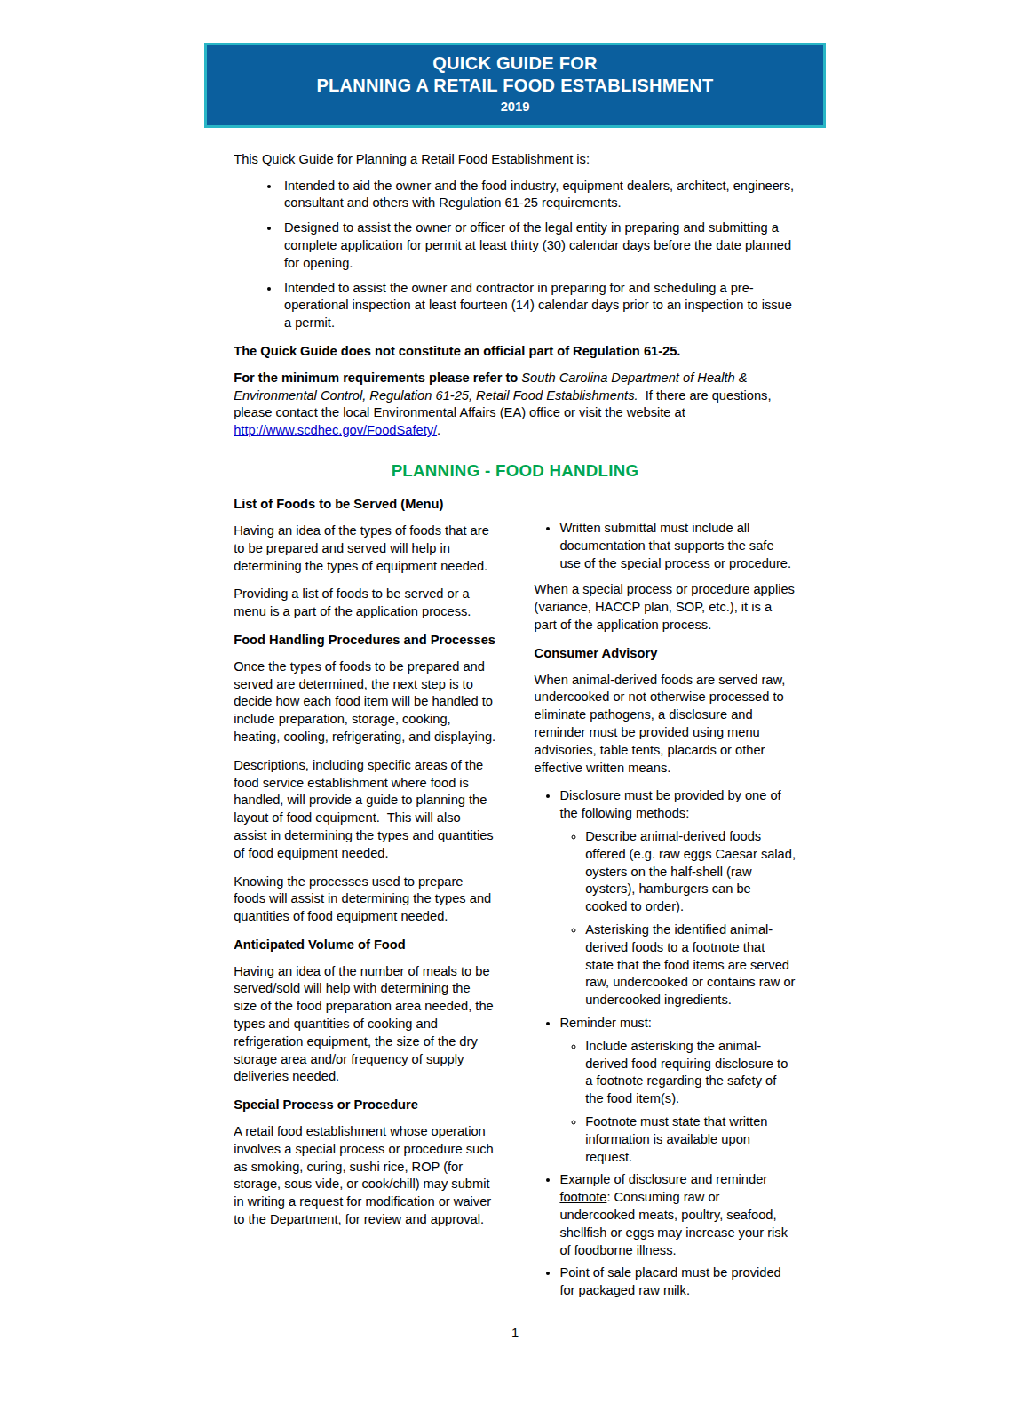QUICK GUIDE FOR
PLANNING A RETAIL FOOD ESTABLISHMENT
2019
This Quick Guide for Planning a Retail Food Establishment is:
Intended to aid the owner and the food industry, equipment dealers, architect, engineers, consultant and others with Regulation 61-25 requirements.
Designed to assist the owner or officer of the legal entity in preparing and submitting a complete application for permit at least thirty (30) calendar days before the date planned for opening.
Intended to assist the owner and contractor in preparing for and scheduling a pre-operational inspection at least fourteen (14) calendar days prior to an inspection to issue a permit.
The Quick Guide does not constitute an official part of Regulation 61-25.
For the minimum requirements please refer to South Carolina Department of Health & Environmental Control, Regulation 61-25, Retail Food Establishments. If there are questions, please contact the local Environmental Affairs (EA) office or visit the website at http://www.scdhec.gov/FoodSafety/.
PLANNING - FOOD HANDLING
List of Foods to be Served (Menu)
Having an idea of the types of foods that are to be prepared and served will help in determining the types of equipment needed.
Providing a list of foods to be served or a menu is a part of the application process.
Food Handling Procedures and Processes
Once the types of foods to be prepared and served are determined, the next step is to decide how each food item will be handled to include preparation, storage, cooking, heating, cooling, refrigerating, and displaying.
Descriptions, including specific areas of the food service establishment where food is handled, will provide a guide to planning the layout of food equipment. This will also assist in determining the types and quantities of food equipment needed.
Knowing the processes used to prepare foods will assist in determining the types and quantities of food equipment needed.
Anticipated Volume of Food
Having an idea of the number of meals to be served/sold will help with determining the size of the food preparation area needed, the types and quantities of cooking and refrigeration equipment, the size of the dry storage area and/or frequency of supply deliveries needed.
Special Process or Procedure
A retail food establishment whose operation involves a special process or procedure such as smoking, curing, sushi rice, ROP (for storage, sous vide, or cook/chill) may submit in writing a request for modification or waiver to the Department, for review and approval.
Written submittal must include all documentation that supports the safe use of the special process or procedure.
When a special process or procedure applies (variance, HACCP plan, SOP, etc.), it is a part of the application process.
Consumer Advisory
When animal-derived foods are served raw, undercooked or not otherwise processed to eliminate pathogens, a disclosure and reminder must be provided using menu advisories, table tents, placards or other effective written means.
Disclosure must be provided by one of the following methods:
Describe animal-derived foods offered (e.g. raw eggs Caesar salad, oysters on the half-shell (raw oysters), hamburgers can be cooked to order).
Asterisking the identified animal-derived foods to a footnote that state that the food items are served raw, undercooked or contains raw or undercooked ingredients.
Reminder must:
Include asterisking the animal-derived food requiring disclosure to a footnote regarding the safety of the food item(s).
Footnote must state that written information is available upon request.
Example of disclosure and reminder footnote: Consuming raw or undercooked meats, poultry, seafood, shellfish or eggs may increase your risk of foodborne illness.
Point of sale placard must be provided for packaged raw milk.
1